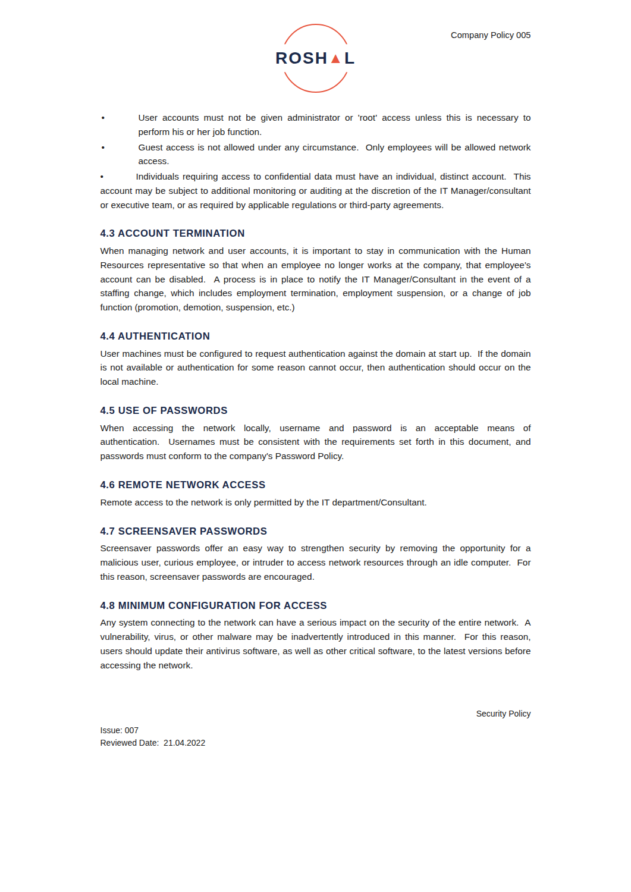Company Policy 005
ROSH▲L
• User accounts must not be given administrator or 'root' access unless this is necessary to perform his or her job function.
• Guest access is not allowed under any circumstance. Only employees will be allowed network access.
•Individuals requiring access to confidential data must have an individual, distinct account. This account may be subject to additional monitoring or auditing at the discretion of the IT Manager/consultant or executive team, or as required by applicable regulations or third-party agreements.
4.3 Account Termination
When managing network and user accounts, it is important to stay in communication with the Human Resources representative so that when an employee no longer works at the company, that employee's account can be disabled. A process is in place to notify the IT Manager/Consultant in the event of a staffing change, which includes employment termination, employment suspension, or a change of job function (promotion, demotion, suspension, etc.)
4.4 Authentication
User machines must be configured to request authentication against the domain at start up. If the domain is not available or authentication for some reason cannot occur, then authentication should occur on the local machine.
4.5 Use of Passwords
When accessing the network locally, username and password is an acceptable means of authentication. Usernames must be consistent with the requirements set forth in this document, and passwords must conform to the company's Password Policy.
4.6 Remote Network Access
Remote access to the network is only permitted by the IT department/Consultant.
4.7 Screensaver Passwords
Screensaver passwords offer an easy way to strengthen security by removing the opportunity for a malicious user, curious employee, or intruder to access network resources through an idle computer. For this reason, screensaver passwords are encouraged.
4.8 Minimum Configuration for Access
Any system connecting to the network can have a serious impact on the security of the entire network. A vulnerability, virus, or other malware may be inadvertently introduced in this manner. For this reason, users should update their antivirus software, as well as other critical software, to the latest versions before accessing the network.
Security Policy
Issue: 007
Reviewed Date: 21.04.2022